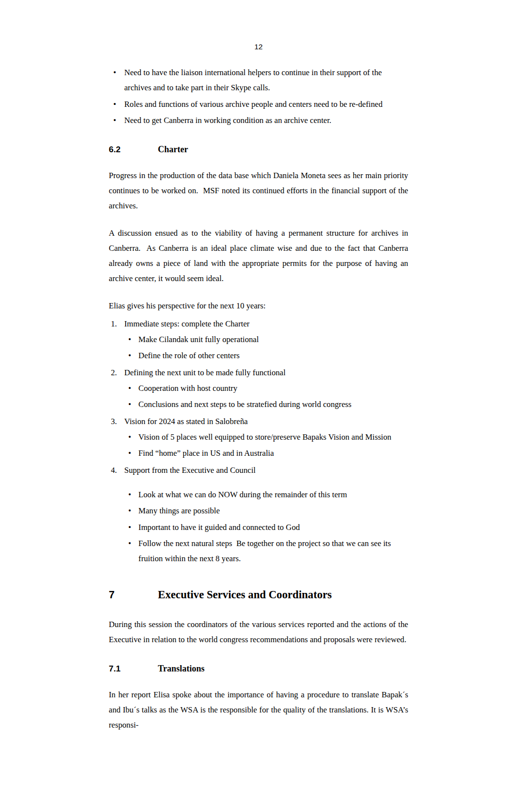12
Need to have the liaison international helpers to continue in their support of the archives and to take part in their Skype calls.
Roles and functions of various archive people and centers need to be re-defined
Need to get Canberra in working condition as an archive center.
6.2 Charter
Progress in the production of the data base which Daniela Moneta sees as her main priority continues to be worked on. MSF noted its continued efforts in the financial support of the archives.
A discussion ensued as to the viability of having a permanent structure for archives in Canberra. As Canberra is an ideal place climate wise and due to the fact that Canberra already owns a piece of land with the appropriate permits for the purpose of having an archive center, it would seem ideal.
Elias gives his perspective for the next 10 years:
Immediate steps: complete the Charter
Make Cilandak unit fully operational
Define the role of other centers
Defining the next unit to be made fully functional
Cooperation with host country
Conclusions and next steps to be stratefied during world congress
Vision for 2024 as stated in Salobreña
Vision of 5 places well equipped to store/preserve Bapaks Vision and Mission
Find “home” place in US and in Australia
Support from the Executive and Council
Look at what we can do NOW during the remainder of this term
Many things are possible
Important to have it guided and connected to God
Follow the next natural steps Be together on the project so that we can see its fruition within the next 8 years.
7 Executive Services and Coordinators
During this session the coordinators of the various services reported and the actions of the Executive in relation to the world congress recommendations and proposals were reviewed.
7.1 Translations
In her report Elisa spoke about the importance of having a procedure to translate Bapak´s and Ibu´s talks as the WSA is the responsible for the quality of the translations. It is WSA’s responsi-